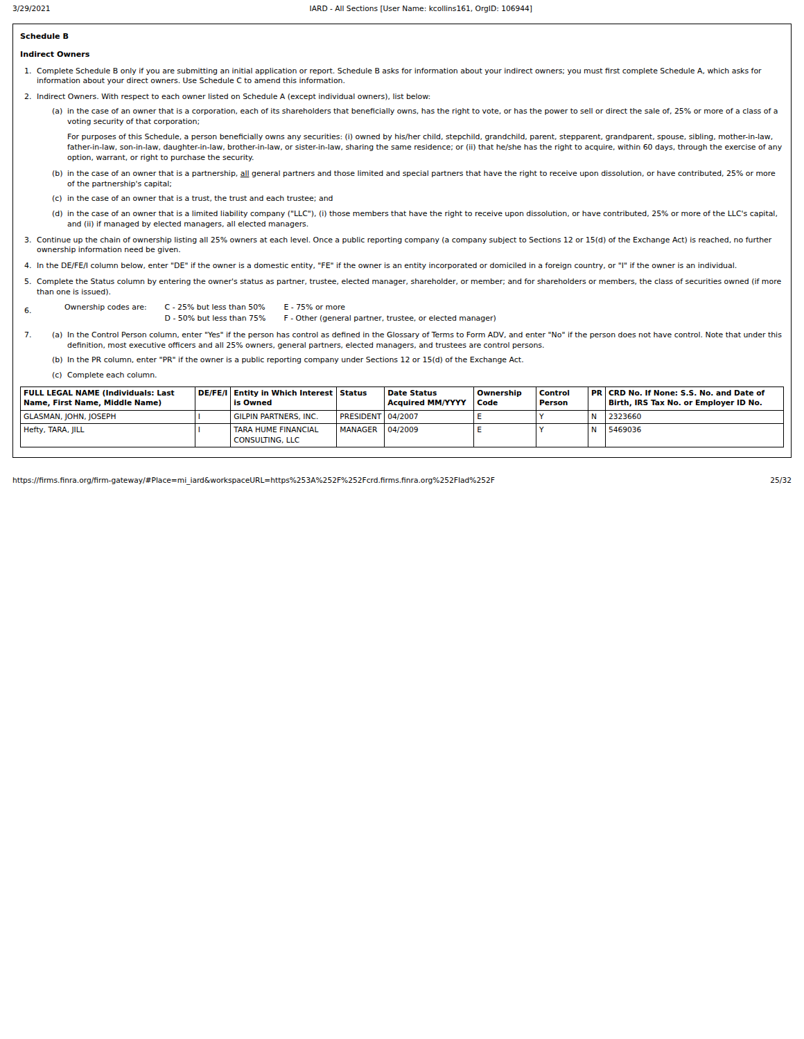3/29/2021
IARD - All Sections [User Name: kcollins161, OrgID: 106944]
Schedule B
Indirect Owners
Complete Schedule B only if you are submitting an initial application or report. Schedule B asks for information about your indirect owners; you must first complete Schedule A, which asks for information about your direct owners. Use Schedule C to amend this information.
Indirect Owners. With respect to each owner listed on Schedule A (except individual owners), list below:
(a) in the case of an owner that is a corporation, each of its shareholders that beneficially owns, has the right to vote, or has the power to sell or direct the sale of, 25% or more of a class of a voting security of that corporation;
For purposes of this Schedule, a person beneficially owns any securities: (i) owned by his/her child, stepchild, grandchild, parent, stepparent, grandparent, spouse, sibling, mother-in-law, father-in-law, son-in-law, daughter-in-law, brother-in-law, or sister-in-law, sharing the same residence; or (ii) that he/she has the right to acquire, within 60 days, through the exercise of any option, warrant, or right to purchase the security.
(b) in the case of an owner that is a partnership, all general partners and those limited and special partners that have the right to receive upon dissolution, or have contributed, 25% or more of the partnership's capital;
(c) in the case of an owner that is a trust, the trust and each trustee; and
(d) in the case of an owner that is a limited liability company ("LLC"), (i) those members that have the right to receive upon dissolution, or have contributed, 25% or more of the LLC's capital, and (ii) if managed by elected managers, all elected managers.
Continue up the chain of ownership listing all 25% owners at each level. Once a public reporting company (a company subject to Sections 12 or 15(d) of the Exchange Act) is reached, no further ownership information need be given.
In the DE/FE/I column below, enter "DE" if the owner is a domestic entity, "FE" if the owner is an entity incorporated or domiciled in a foreign country, or "I" if the owner is an individual.
Complete the Status column by entering the owner's status as partner, trustee, elected manager, shareholder, or member; and for shareholders or members, the class of securities owned (if more than one is issued).
| Ownership codes are: | C - 25% but less than 50% | E - 75% or more |
| | D - 50% but less than 75% | F - Other (general partner, trustee, or elected manager) |
(a) In the Control Person column, enter "Yes" if the person has control as defined in the Glossary of Terms to Form ADV, and enter "No" if the person does not have control. Note that under this definition, most executive officers and all 25% owners, general partners, elected managers, and trustees are control persons.
(b) In the PR column, enter "PR" if the owner is a public reporting company under Sections 12 or 15(d) of the Exchange Act.
(c) Complete each column.
| FULL LEGAL NAME (Individuals: Last Name, First Name, Middle Name) | DE/FE/I | Entity in Which Interest is Owned | Status | Date Status Acquired MM/YYYY | Ownership Code | Control Person | PR | CRD No. If None: S.S. No. and Date of Birth, IRS Tax No. or Employer ID No. |
| --- | --- | --- | --- | --- | --- | --- | --- | --- |
| GLASMAN, JOHN, JOSEPH | I | GILPIN PARTNERS, INC. | PRESIDENT | 04/2007 | E | Y | N | 2323660 |
| Hefty, TARA, JILL | I | TARA HUME FINANCIAL CONSULTING, LLC | MANAGER | 04/2009 | E | Y | N | 5469036 |
https://firms.finra.org/firm-gateway/#Place=mi_iard&workspaceURL=https%253A%252F%252Fcrd.firms.finra.org%252FIad%252F
25/32